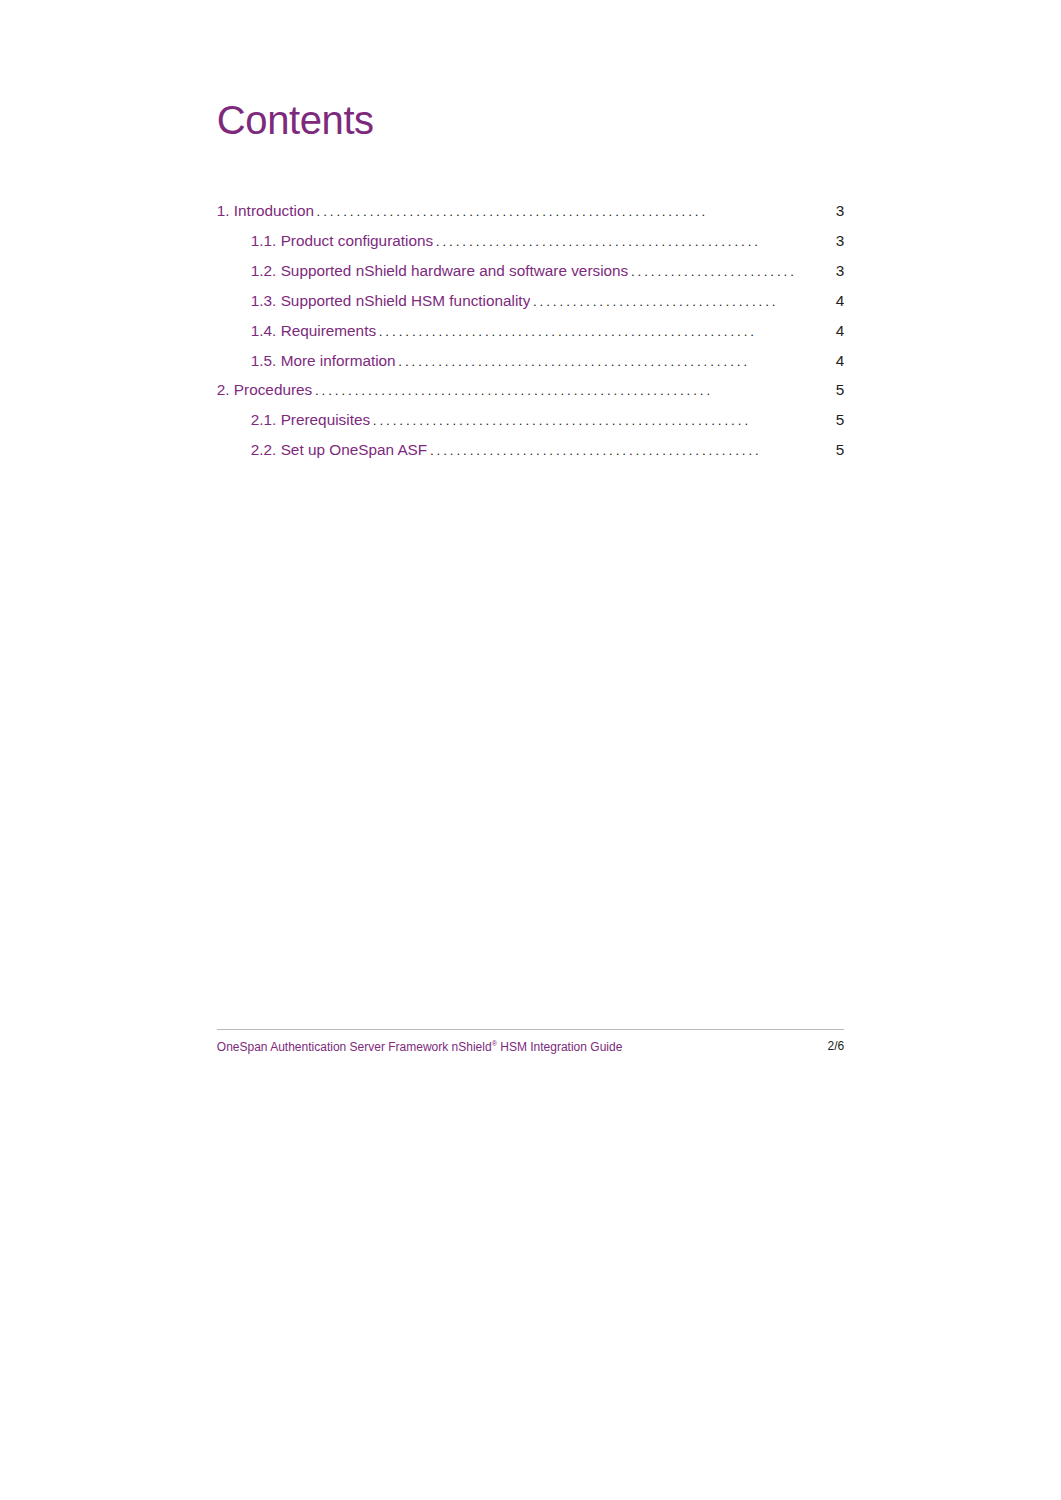Contents
1. Introduction ........................................................... 3
1.1. Product configurations ................................................. 3
1.2. Supported nShield hardware and software versions ......................... 3
1.3. Supported nShield HSM functionality ..................................... 4
1.4. Requirements ......................................................... 4
1.5. More information ..................................................... 4
2. Procedures ............................................................ 5
2.1. Prerequisites ......................................................... 5
2.2. Set up OneSpan ASF .................................................. 5
OneSpan Authentication Server Framework nShield® HSM Integration Guide 2/6